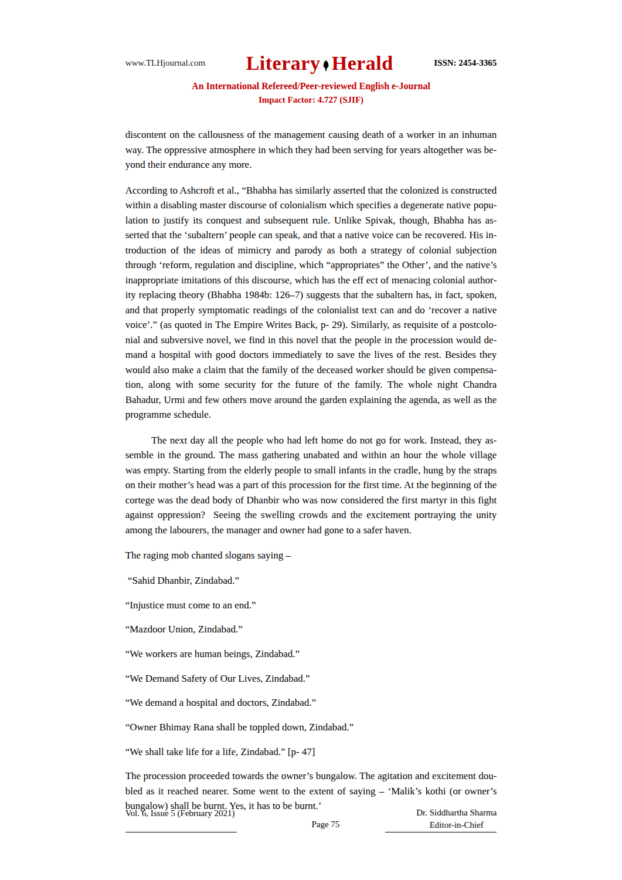www.TLHjournal.com
Literary Herald
ISSN: 2454-3365
An International Refereed/Peer-reviewed English e-Journal
Impact Factor: 4.727 (SJIF)
discontent on the callousness of the management causing death of a worker in an inhuman way. The oppressive atmosphere in which they had been serving for years altogether was beyond their endurance any more.
According to Ashcroft et al., “Bhabha has similarly asserted that the colonized is constructed within a disabling master discourse of colonialism which specifies a degenerate native population to justify its conquest and subsequent rule. Unlike Spivak, though, Bhabha has asserted that the ‘subaltern’ people can speak, and that a native voice can be recovered. His introduction of the ideas of mimicry and parody as both a strategy of colonial subjection through ‘reform, regulation and discipline, which “appropriates” the Other’, and the native’s inappropriate imitations of this discourse, which has the eff ect of menacing colonial authority replacing theory (Bhabha 1984b: 126–7) suggests that the subaltern has, in fact, spoken, and that properly symptomatic readings of the colonialist text can and do ‘recover a native voice’.” (as quoted in The Empire Writes Back, p- 29). Similarly, as requisite of a postcolonial and subversive novel, we find in this novel that the people in the procession would demand a hospital with good doctors immediately to save the lives of the rest. Besides they would also make a claim that the family of the deceased worker should be given compensation, along with some security for the future of the family. The whole night Chandra Bahadur, Urmi and few others move around the garden explaining the agenda, as well as the programme schedule.
The next day all the people who had left home do not go for work. Instead, they assemble in the ground. The mass gathering unabated and within an hour the whole village was empty. Starting from the elderly people to small infants in the cradle, hung by the straps on their mother’s head was a part of this procession for the first time. At the beginning of the cortege was the dead body of Dhanbir who was now considered the first martyr in this fight against oppression? Seeing the swelling crowds and the excitement portraying the unity among the labourers, the manager and owner had gone to a safer haven.
The raging mob chanted slogans saying –
“Sahid Dhanbir, Zindabad.”
“Injustice must come to an end.”
“Mazdoor Union, Zindabad.”
“We workers are human beings, Zindabad.”
“We Demand Safety of Our Lives, Zindabad.”
“We demand a hospital and doctors, Zindabad.”
“Owner Bhimay Rana shall be toppled down, Zindabad.”
“We shall take life for a life, Zindabad.” [p- 47]
The procession proceeded towards the owner’s bungalow. The agitation and excitement doubled as it reached nearer. Some went to the extent of saying – ‘Malik’s kothi (or owner’s bungalow) shall be burnt. Yes, it has to be burnt.’
Vol. 6, Issue 5 (February 2021)
Page 75
Dr. Siddhartha Sharma
Editor-in-Chief